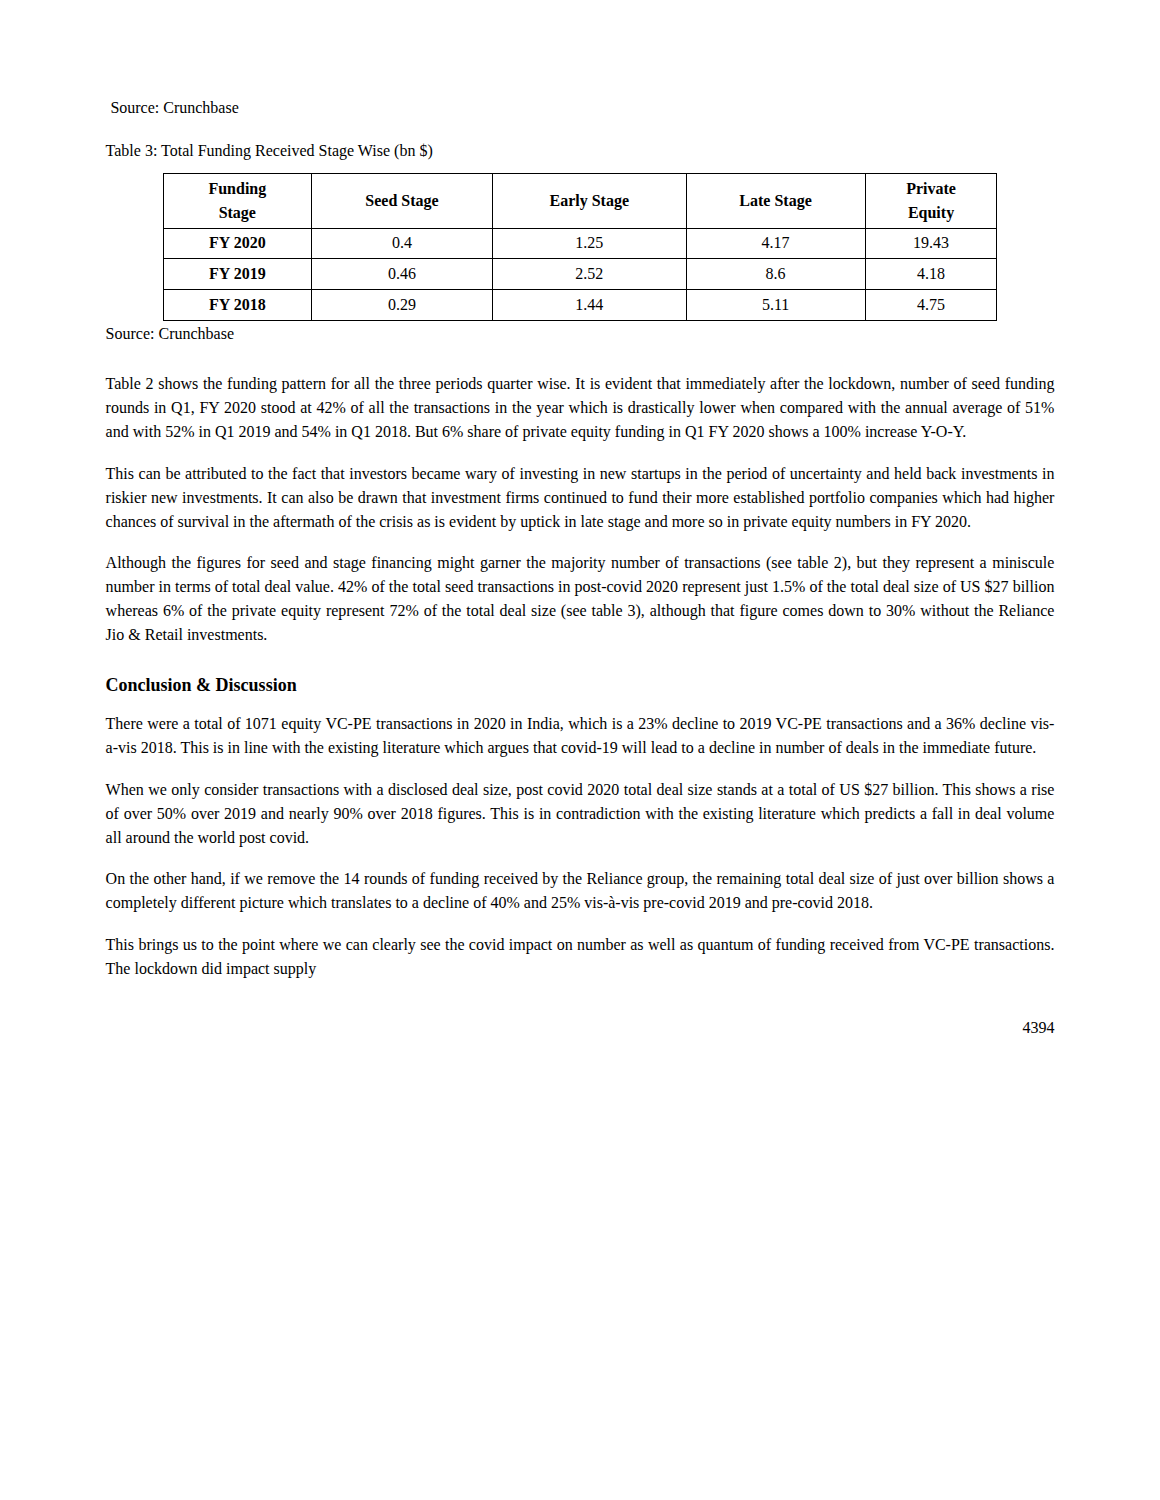Source: Crunchbase
Table 3: Total Funding Received Stage Wise (bn $)
| Funding Stage | Seed Stage | Early Stage | Late Stage | Private Equity |
| --- | --- | --- | --- | --- |
| FY 2020 | 0.4 | 1.25 | 4.17 | 19.43 |
| FY 2019 | 0.46 | 2.52 | 8.6 | 4.18 |
| FY 2018 | 0.29 | 1.44 | 5.11 | 4.75 |
Source: Crunchbase
Table 2 shows the funding pattern for all the three periods quarter wise. It is evident that immediately after the lockdown, number of seed funding rounds in Q1, FY 2020 stood at 42% of all the transactions in the year which is drastically lower when compared with the annual average of 51% and with 52% in Q1 2019 and 54% in Q1 2018. But 6% share of private equity funding in Q1 FY 2020 shows a 100% increase Y-O-Y.
This can be attributed to the fact that investors became wary of investing in new startups in the period of uncertainty and held back investments in riskier new investments. It can also be drawn that investment firms continued to fund their more established portfolio companies which had higher chances of survival in the aftermath of the crisis as is evident by uptick in late stage and more so in private equity numbers in FY 2020.
Although the figures for seed and stage financing might garner the majority number of transactions (see table 2), but they represent a miniscule number in terms of total deal value. 42% of the total seed transactions in post-covid 2020 represent just 1.5% of the total deal size of US $27 billion whereas 6% of the private equity represent 72% of the total deal size (see table 3), although that figure comes down to 30% without the Reliance Jio & Retail investments.
Conclusion & Discussion
There were a total of 1071 equity VC-PE transactions in 2020 in India, which is a 23% decline to 2019 VC-PE transactions and a 36% decline vis-a-vis 2018. This is in line with the existing literature which argues that covid-19 will lead to a decline in number of deals in the immediate future.
When we only consider transactions with a disclosed deal size, post covid 2020 total deal size stands at a total of US $27 billion. This shows a rise of over 50% over 2019 and nearly 90% over 2018 figures. This is in contradiction with the existing literature which predicts a fall in deal volume all around the world post covid.
On the other hand, if we remove the 14 rounds of funding received by the Reliance group, the remaining total deal size of just over billion shows a completely different picture which translates to a decline of 40% and 25% vis-à-vis pre-covid 2019 and pre-covid 2018.
This brings us to the point where we can clearly see the covid impact on number as well as quantum of funding received from VC-PE transactions. The lockdown did impact supply
4394